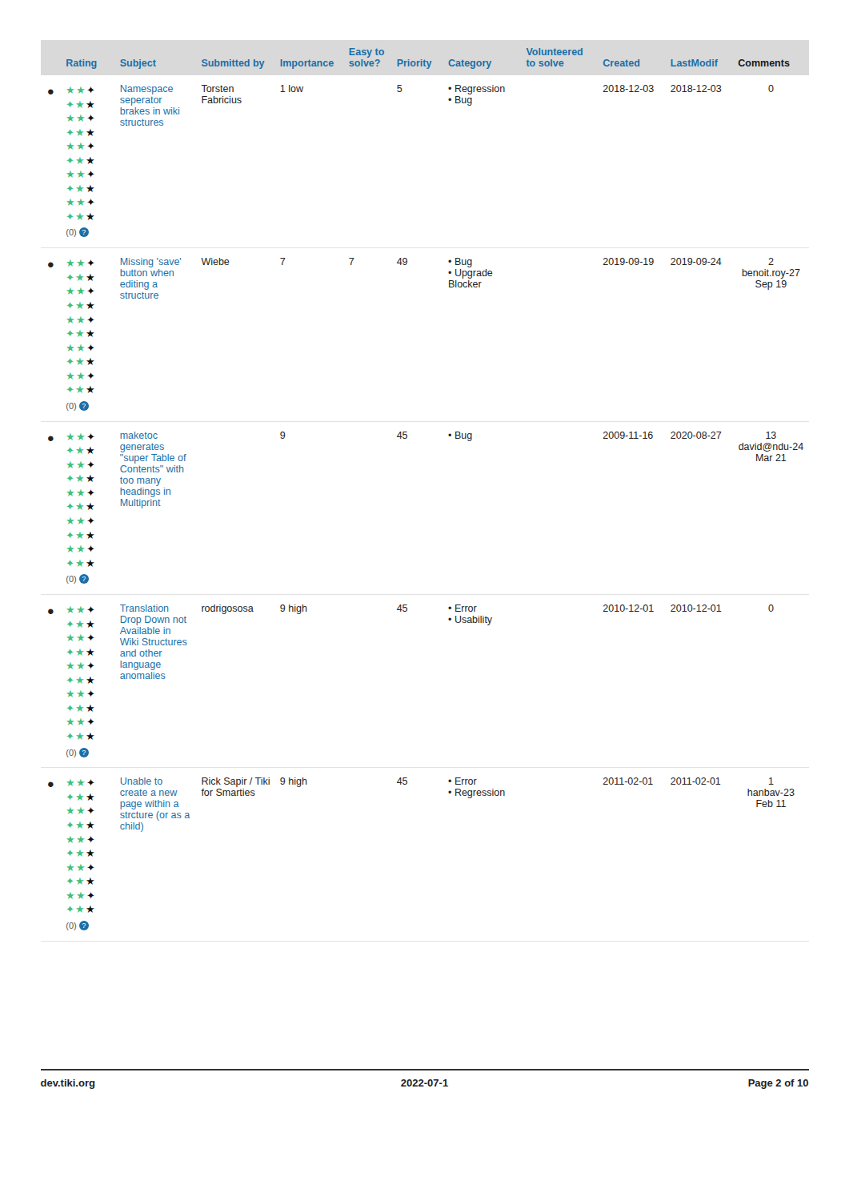| | Rating | Subject | Submitted by | Importance | Easy to solve? | Priority | Category | Volunteered to solve | Created | LastModif | Comments |
| --- | --- | --- | --- | --- | --- | --- | --- | --- | --- | --- | --- |
| ● | ★★ ✦ ✦★ ★ ★★ ✦ ✦★ ★ ★★ ✦ ✦★ ★ ★★ ✦ ✦★ ★ ★★ ✦ ✦★ ★ (0) ? | Namespace seperator brakes in wiki structures | Torsten Fabricius | 1 low | | 5 | Regression Bug | | 2018-12-03 | 2018-12-03 | 0 |
| ● | ★★ ✦ ✦★ ★ ★★ ✦ ✦★ ★ ★★ ✦ ✦★ ★ ★★ ✦ ✦★ ★ ★★ ✦ ✦★ ★ (0) ? | Missing 'save' button when editing a structure | Wiebe | 7 | 7 | 49 | Bug Upgrade Blocker | | 2019-09-19 | 2019-09-24 | 2 benoit.roy-27 Sep 19 |
| ● | ★★ ✦ ✦★ ★ ★★ ✦ ✦★ ★ ★★ ✦ ✦★ ★ ★★ ✦ ✦★ ★ ★★ ✦ ✦★ ★ (0) ? | maketoc generates "super Table of Contents" with too many headings in Multiprint | | 9 | | 45 | Bug | | 2009-11-16 | 2020-08-27 | 13 david@ndu-24 Mar 21 |
| ● | ★★ ✦ ✦★ ★ ★★ ✦ ✦★ ★ ★★ ✦ ✦★ ★ ★★ ✦ ✦★ ★ ★★ ✦ ✦★ ★ (0) ? | Translation Drop Down not Available in Wiki Structures and other language anomalies | rodrigososa | 9 high | | 45 | Error Usability | | 2010-12-01 | 2010-12-01 | 0 |
| ● | ★★ ✦ ✦★ ★ ★★ ✦ ✦★ ★ ★★ ✦ ✦★ ★ ★★ ✦ ✦★ ★ ★★ ✦ ✦★ ★ (0) ? | Unable to create a new page within a strcture (or as a child) | Rick Sapir / Tiki for Smarties | 9 high | | 45 | Error Regression | | 2011-02-01 | 2011-02-01 | 1 hanbav-23 Feb 11 |
dev.tiki.org
2022-07-1
Page 2 of 10